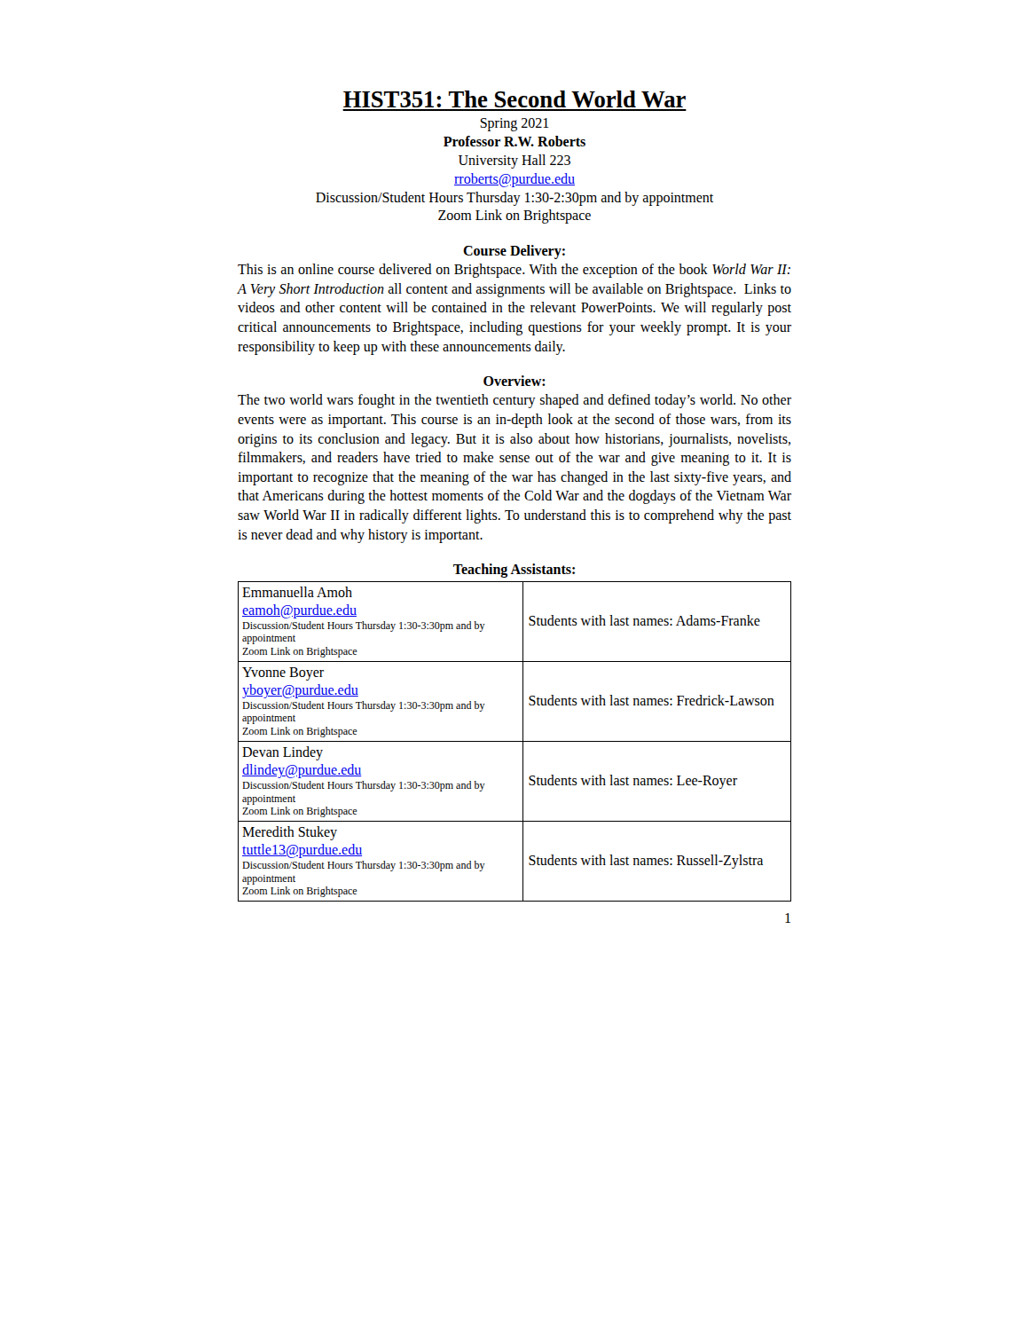HIST351: The Second World War
Spring 2021
Professor R.W. Roberts
University Hall 223
rroberts@purdue.edu
Discussion/Student Hours Thursday 1:30-2:30pm and by appointment
Zoom Link on Brightspace
Course Delivery:
This is an online course delivered on Brightspace. With the exception of the book World War II: A Very Short Introduction all content and assignments will be available on Brightspace. Links to videos and other content will be contained in the relevant PowerPoints. We will regularly post critical announcements to Brightspace, including questions for your weekly prompt. It is your responsibility to keep up with these announcements daily.
Overview:
The two world wars fought in the twentieth century shaped and defined today’s world. No other events were as important. This course is an in-depth look at the second of those wars, from its origins to its conclusion and legacy. But it is also about how historians, journalists, novelists, filmmakers, and readers have tried to make sense out of the war and give meaning to it. It is important to recognize that the meaning of the war has changed in the last sixty-five years, and that Americans during the hottest moments of the Cold War and the dogdays of the Vietnam War saw World War II in radically different lights. To understand this is to comprehend why the past is never dead and why history is important.
Teaching Assistants:
| Emmanuella Amoh eamoh@purdue.edu Discussion/Student Hours Thursday 1:30-3:30pm and by appointment Zoom Link on Brightspace | Students with last names: Adams-Franke |
| Yvonne Boyer yboyer@purdue.edu Discussion/Student Hours Thursday 1:30-3:30pm and by appointment Zoom Link on Brightspace | Students with last names: Fredrick-Lawson |
| Devan Lindey dlindey@purdue.edu Discussion/Student Hours Thursday 1:30-3:30pm and by appointment Zoom Link on Brightspace | Students with last names: Lee-Royer |
| Meredith Stukey tuttle13@purdue.edu Discussion/Student Hours Thursday 1:30-3:30pm and by appointment Zoom Link on Brightspace | Students with last names: Russell-Zylstra |
1